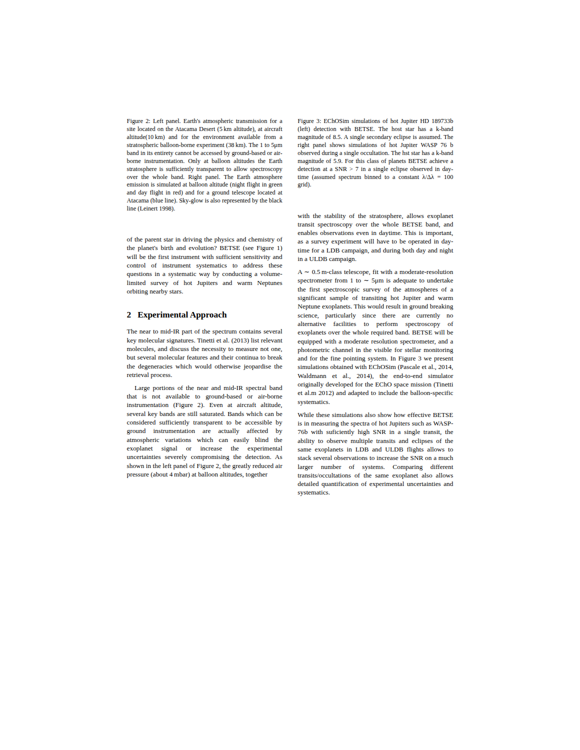Figure 2: Left panel. Earth's atmospheric transmission for a site located on the Atacama Desert (5 km altitude), at aircraft altitude(10 km) and for the environment available from a stratospheric balloon-borne experiment (38 km). The 1 to 5μm band in its entirety cannot be accessed by ground-based or air-borne instrumentation. Only at balloon altitudes the Earth stratosphere is sufficiently transparent to allow spectroscopy over the whole band. Right panel. The Earth atmosphere emission is simulated at balloon altitude (night flight in green and day flight in red) and for a ground telescope located at Atacama (blue line). Sky-glow is also represented by the black line (Leinert 1998).
of the parent star in driving the physics and chemistry of the planet's birth and evolution? BETSE (see Figure 1) will be the first instrument with sufficient sensitivity and control of instrument systematics to address these questions in a systematic way by conducting a volume-limited survey of hot Jupiters and warm Neptunes orbiting nearby stars.
2 Experimental Approach
The near to mid-IR part of the spectrum contains several key molecular signatures. Tinetti et al. (2013) list relevant molecules, and discuss the necessity to measure not one, but several molecular features and their continua to break the degeneracies which would otherwise jeopardise the retrieval process.
Large portions of the near and mid-IR spectral band that is not available to ground-based or air-borne instrumentation (Figure 2). Even at aircraft altitude, several key bands are still saturated. Bands which can be considered sufficiently transparent to be accessible by ground instrumentation are actually affected by atmospheric variations which can easily blind the exoplanet signal or increase the experimental uncertainties severely compromising the detection. As shown in the left panel of Figure 2, the greatly reduced air pressure (about 4 mbar) at balloon altitudes, together
Figure 3: EChOSim simulations of hot Jupiter HD 189733b (left) detection with BETSE. The host star has a k-band magnitude of 8.5. A single secondary eclipse is assumed. The right panel shows simulations of hot Jupiter WASP 76 b observed during a single occultation. The hst star has a k-band magnitude of 5.9. For this class of planets BETSE achieve a detection at a SNR > 7 in a single eclipse observed in day-time (assumed spectrum binned to a constant λ/Δλ = 100 grid).
with the stability of the stratosphere, allows exoplanet transit spectroscopy over the whole BETSE band, and enables observations even in daytime. This is important, as a survey experiment will have to be operated in day-time for a LDB campaign, and during both day and night in a ULDB campaign.
A ∼ 0.5 m-class telescope, fit with a moderate-resolution spectrometer from 1 to ∼ 5μm is adequate to undertake the first spectroscopic survey of the atmospheres of a significant sample of transiting hot Jupiter and warm Neptune exoplanets. This would result in ground breaking science, particularly since there are currently no alternative facilities to perform spectroscopy of exoplanets over the whole required band. BETSE will be equipped with a moderate resolution spectrometer, and a photometric channel in the visible for stellar monitoring and for the fine pointing system. In Figure 3 we present simulations obtained with EChOSim (Pascale et al., 2014, Waldmann et al., 2014), the end-to-end simulator originally developed for the EChO space mission (Tinetti et al.m 2012) and adapted to include the balloon-specific systematics.
While these simulations also show how effective BETSE is in measuring the spectra of hot Jupiters such as WASP-76b with suficiently high SNR in a single transit, the ability to observe multiple transits and eclipses of the same exoplanets in LDB and ULDB flights allows to stack several observations to increase the SNR on a much larger number of systems. Comparing different transits/occultations of the same exoplanet also allows detailed quantification of experimental uncertainties and systematics.